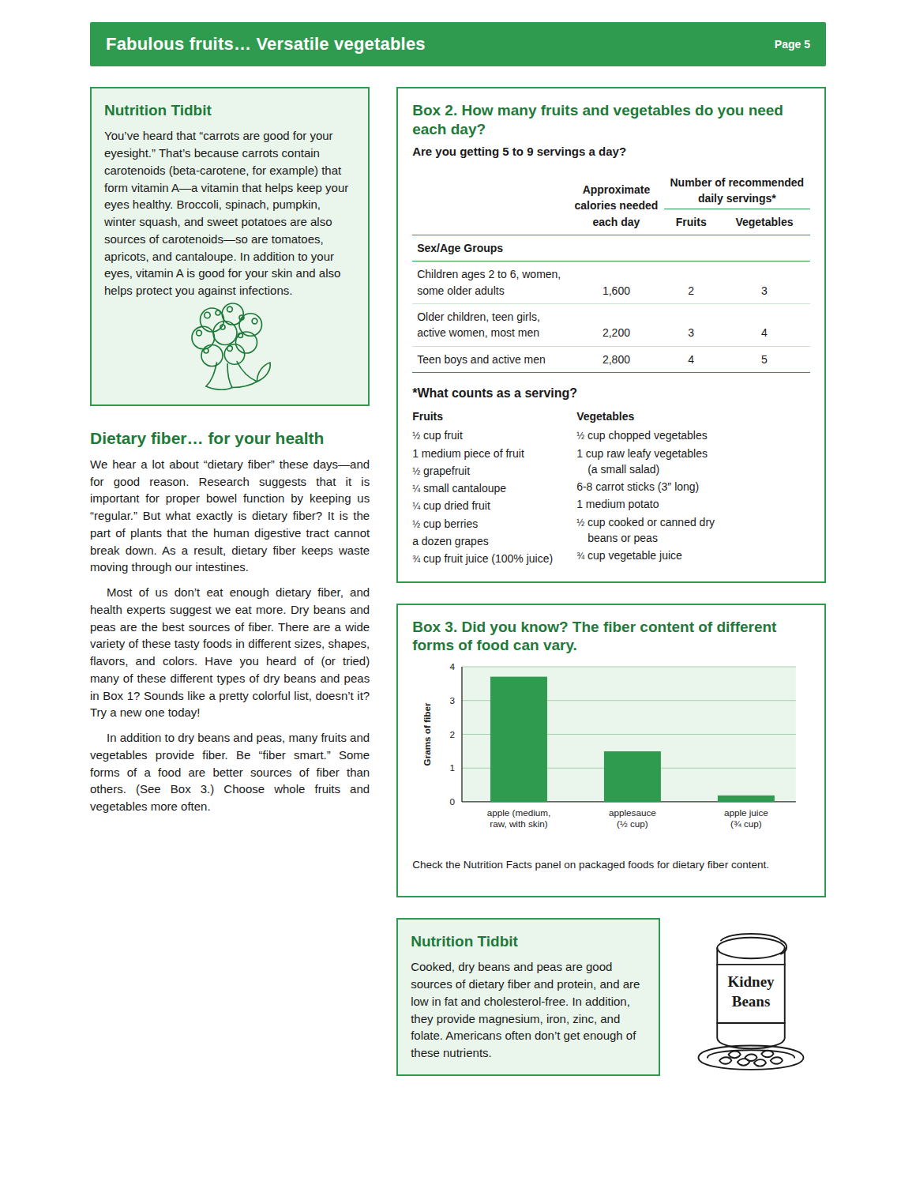Fabulous fruits… Versatile vegetables
Page 5
Nutrition Tidbit
You’ve heard that “carrots are good for your eyesight.” That’s because carrots contain carotenoids (beta-carotene, for example) that form vitamin A—a vitamin that helps keep your eyes healthy. Broccoli, spinach, pumpkin, winter squash, and sweet potatoes are also sources of carotenoids—so are tomatoes, apricots, and cantaloupe. In addition to your eyes, vitamin A is good for your skin and also helps protect you against infections.
Dietary fiber… for your health
We hear a lot about “dietary fiber” these days—and for good reason. Research suggests that it is important for proper bowel function by keeping us “regular.” But what exactly is dietary fiber? It is the part of plants that the human digestive tract cannot break down. As a result, dietary fiber keeps waste moving through our intestines.
Most of us don’t eat enough dietary fiber, and health experts suggest we eat more. Dry beans and peas are the best sources of fiber. There are a wide variety of these tasty foods in different sizes, shapes, flavors, and colors. Have you heard of (or tried) many of these different types of dry beans and peas in Box 1? Sounds like a pretty colorful list, doesn’t it? Try a new one today!
In addition to dry beans and peas, many fruits and vegetables provide fiber. Be “fiber smart.” Some forms of a food are better sources of fiber than others. (See Box 3.) Choose whole fruits and vegetables more often.
Box 2. How many fruits and vegetables do you need each day?
Are you getting 5 to 9 servings a day?
| | Approximate calories needed each day | Number of recommended daily servings* |
| --- | --- | --- |
| Fruits | Vegetables |
| Sex/Age Groups | | | |
| Children ages 2 to 6, women, some older adults | 1,600 | 2 | 3 |
| Older children, teen girls, active women, most men | 2,200 | 3 | 4 |
| Teen boys and active men | 2,800 | 4 | 5 |
*What counts as a serving?
Fruits
½ cup fruit
1 medium piece of fruit
½ grapefruit
¼ small cantaloupe
¼ cup dried fruit
½ cup berries
a dozen grapes
¾ cup fruit juice (100% juice)
Vegetables
½ cup chopped vegetables
1 cup raw leafy vegetables(a small salad)
6-8 carrot sticks (3″ long)
1 medium potato
½ cup cooked or canned drybeans or peas
¾ cup vegetable juice
Box 3. Did you know? The fiber content of different forms of food can vary.
4 3 2 1 0 Grams of fiber apple (medium, raw, with skin) applesauce (½ cup) apple juice (¾ cup)
Check the Nutrition Facts panel on packaged foods for dietary fiber content.
Nutrition Tidbit
Cooked, dry beans and peas are good sources of dietary fiber and protein, and are low in fat and cholesterol-free. In addition, they provide magnesium, iron, zinc, and folate. Americans often don’t get enough of these nutrients.
Kidney Beans